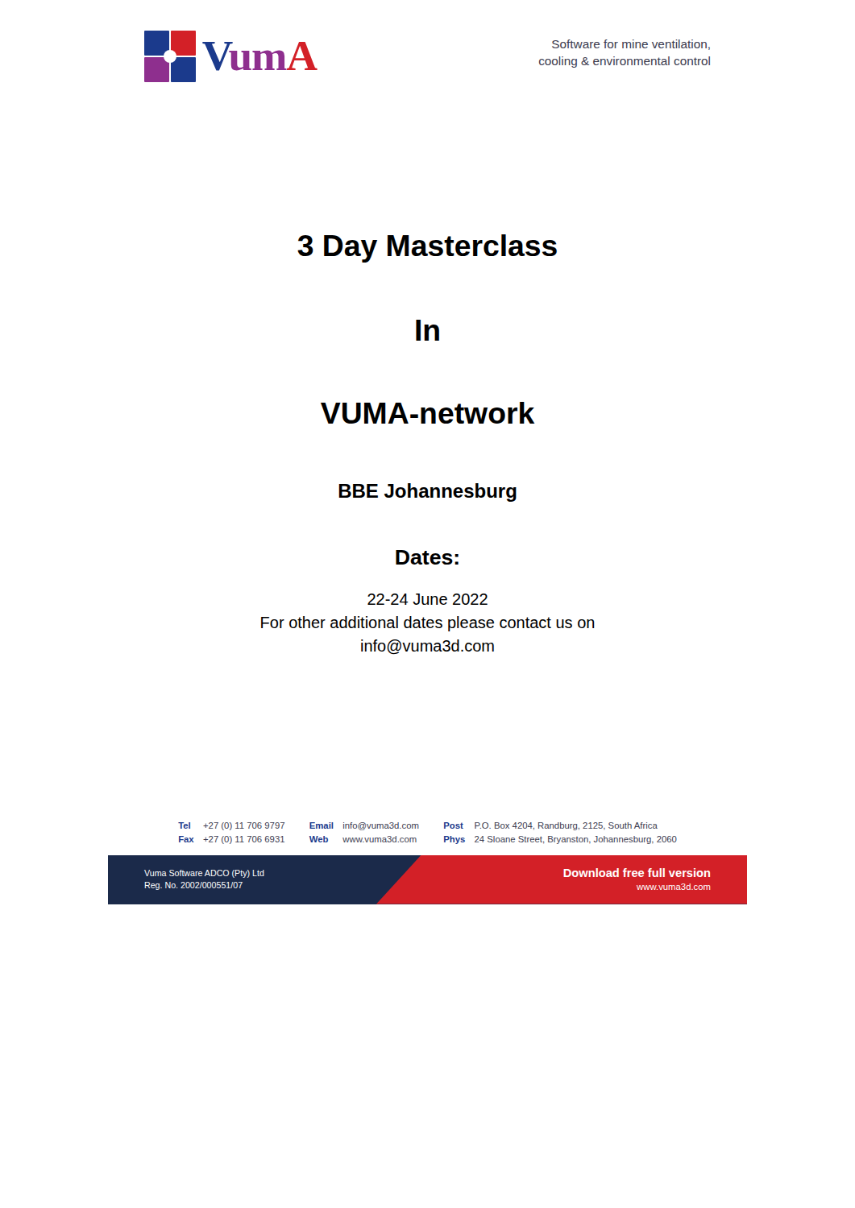Vum A
Software for mine ventilation,
cooling & environmental control
3 Day Masterclass
In
VUMA-network
BBE Johannesburg
Dates:
22-24 June 2022
For other additional dates please contact us on
info@vuma3d.com
Tel+27 (0) 11 706 9797 Fax+27 (0) 11 706 6931
Email info@vuma3d.com Web www.vuma3d.com
Post P.O. Box 4204, Randburg, 2125, South Africa Phys 24 Sloane Street, Bryanston, Johannesburg, 2060
Vuma Software ADCO (Pty) Ltd
Reg. No. 2002/000551/07
Download free full version
www.vuma3d.com